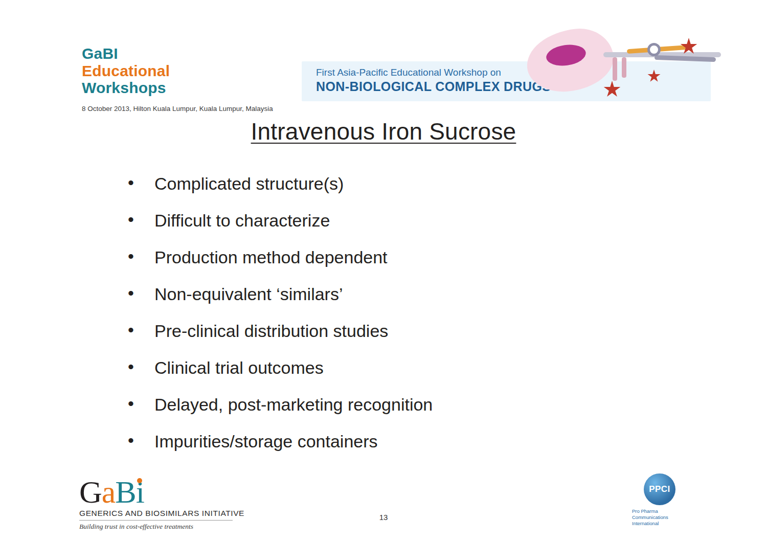GaBI
Educational
Workshops
8 October 2013, Hilton Kuala Lumpur, Kuala Lumpur, Malaysia
First Asia-Pacific Educational Workshop on
NON-BIOLOGICAL COMPLEX DRUGS
Intravenous Iron Sucrose
Complicated structure(s)
Difficult to characterize
Production method dependent
Non-equivalent ‘similars’
Pre-clinical distribution studies
Clinical trial outcomes
Delayed, post-marketing recognition
Impurities/storage containers
GaBi
GENERICS AND BIOSIMILARS INITIATIVE
Building trust in cost-effective treatments
13
PPCI
Pro Pharma
Communications
International